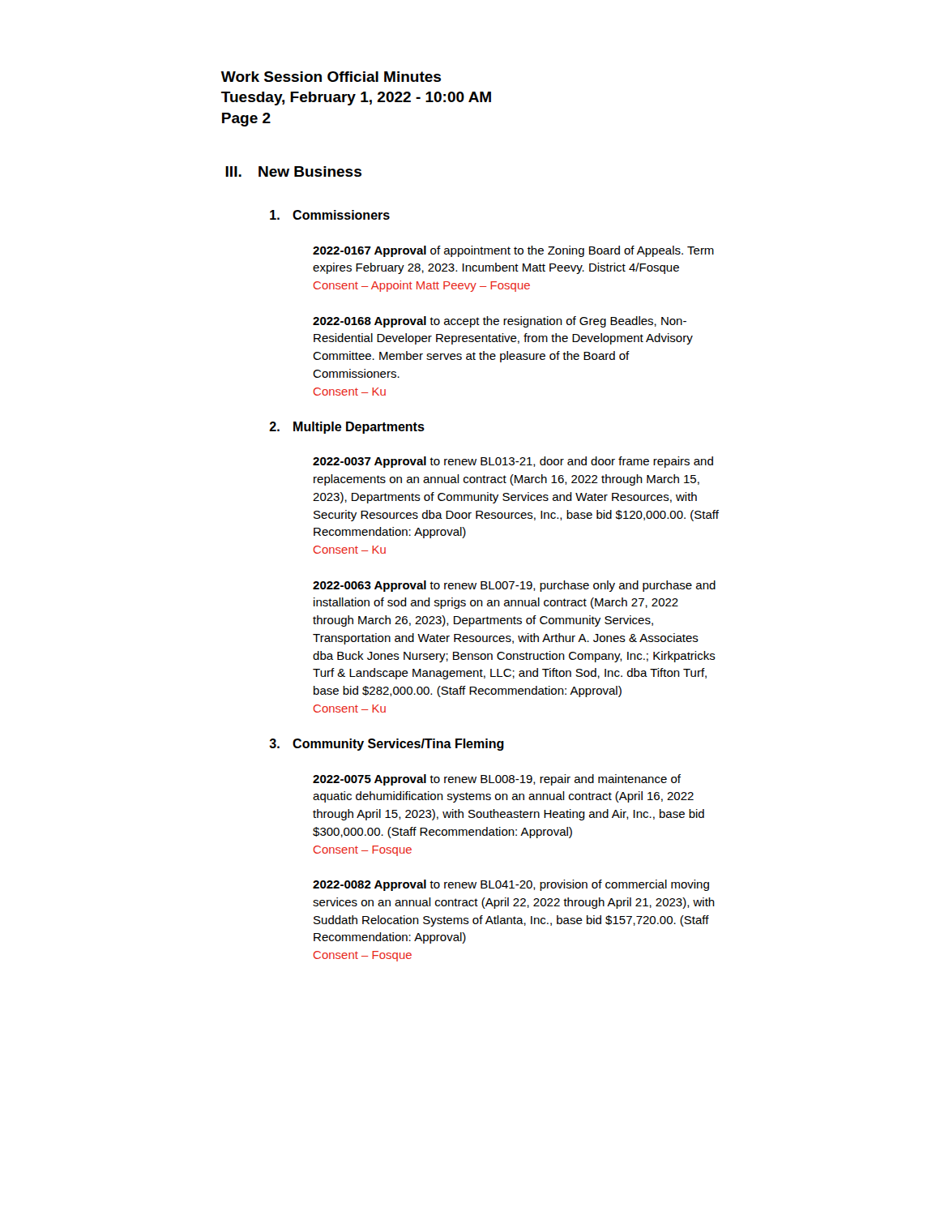Work Session Official Minutes
Tuesday, February 1, 2022 - 10:00 AM
Page 2
III. New Business
1. Commissioners
2022-0167 Approval of appointment to the Zoning Board of Appeals. Term expires February 28, 2023. Incumbent Matt Peevy. District 4/Fosque
Consent – Appoint Matt Peevy – Fosque
2022-0168 Approval to accept the resignation of Greg Beadles, Non-Residential Developer Representative, from the Development Advisory Committee. Member serves at the pleasure of the Board of Commissioners.
Consent – Ku
2. Multiple Departments
2022-0037 Approval to renew BL013-21, door and door frame repairs and replacements on an annual contract (March 16, 2022 through March 15, 2023), Departments of Community Services and Water Resources, with Security Resources dba Door Resources, Inc., base bid $120,000.00. (Staff Recommendation: Approval)
Consent – Ku
2022-0063 Approval to renew BL007-19, purchase only and purchase and installation of sod and sprigs on an annual contract (March 27, 2022 through March 26, 2023), Departments of Community Services, Transportation and Water Resources, with Arthur A. Jones & Associates dba Buck Jones Nursery; Benson Construction Company, Inc.; Kirkpatricks Turf & Landscape Management, LLC; and Tifton Sod, Inc. dba Tifton Turf, base bid $282,000.00. (Staff Recommendation: Approval)
Consent – Ku
3. Community Services/Tina Fleming
2022-0075 Approval to renew BL008-19, repair and maintenance of aquatic dehumidification systems on an annual contract (April 16, 2022 through April 15, 2023), with Southeastern Heating and Air, Inc., base bid $300,000.00. (Staff Recommendation: Approval)
Consent – Fosque
2022-0082 Approval to renew BL041-20, provision of commercial moving services on an annual contract (April 22, 2022 through April 21, 2023), with Suddath Relocation Systems of Atlanta, Inc., base bid $157,720.00. (Staff Recommendation: Approval)
Consent – Fosque